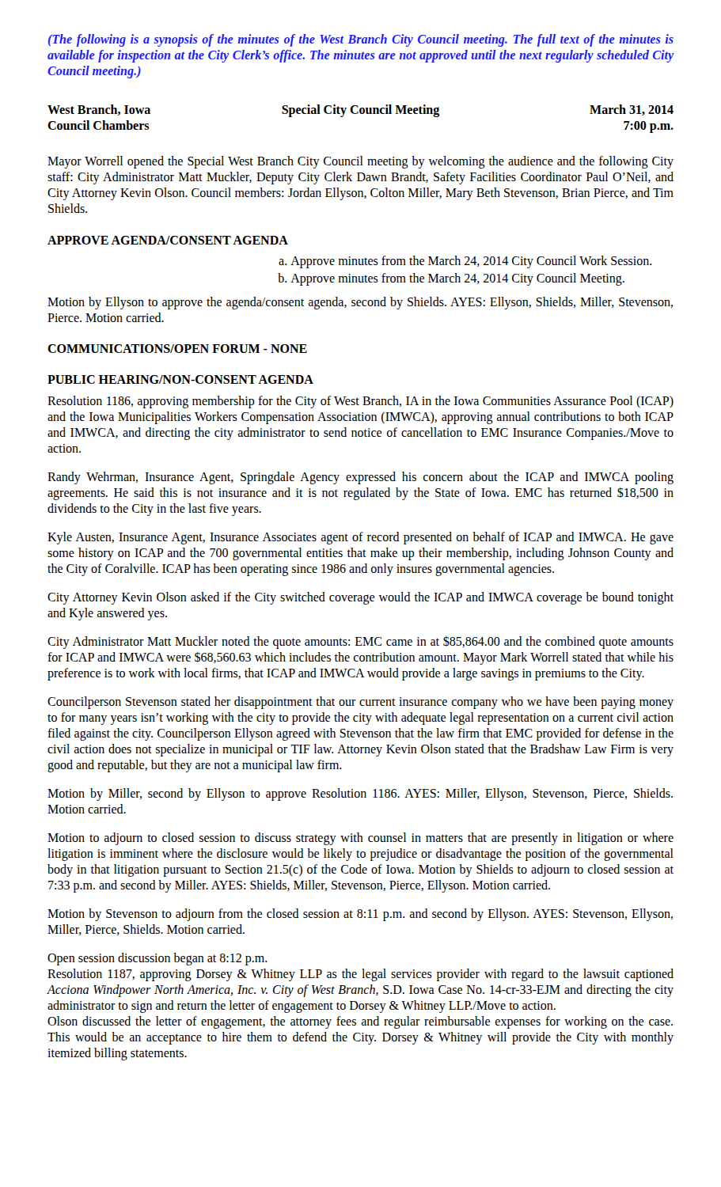(The following is a synopsis of the minutes of the West Branch City Council meeting. The full text of the minutes is available for inspection at the City Clerk’s office. The minutes are not approved until the next regularly scheduled City Council meeting.)
| West Branch, Iowa | Special City Council Meeting | March 31, 2014 |
| Council Chambers | | 7:00 p.m. |
Mayor Worrell opened the Special West Branch City Council meeting by welcoming the audience and the following City staff: City Administrator Matt Muckler, Deputy City Clerk Dawn Brandt, Safety Facilities Coordinator Paul O’Neil, and City Attorney Kevin Olson. Council members: Jordan Ellyson, Colton Miller, Mary Beth Stevenson, Brian Pierce, and Tim Shields.
Approve Agenda/Consent Agenda
Approve minutes from the March 24, 2014 City Council Work Session.
Approve minutes from the March 24, 2014 City Council Meeting.
Motion by Ellyson to approve the agenda/consent agenda, second by Shields. AYES: Ellyson, Shields, Miller, Stevenson, Pierce. Motion carried.
Communications/Open Forum - None
Public Hearing/Non-Consent Agenda
Resolution 1186, approving membership for the City of West Branch, IA in the Iowa Communities Assurance Pool (ICAP) and the Iowa Municipalities Workers Compensation Association (IMWCA), approving annual contributions to both ICAP and IMWCA, and directing the city administrator to send notice of cancellation to EMC Insurance Companies./Move to action.
Randy Wehrman, Insurance Agent, Springdale Agency expressed his concern about the ICAP and IMWCA pooling agreements. He said this is not insurance and it is not regulated by the State of Iowa. EMC has returned $18,500 in dividends to the City in the last five years.
Kyle Austen, Insurance Agent, Insurance Associates agent of record presented on behalf of ICAP and IMWCA. He gave some history on ICAP and the 700 governmental entities that make up their membership, including Johnson County and the City of Coralville. ICAP has been operating since 1986 and only insures governmental agencies.
City Attorney Kevin Olson asked if the City switched coverage would the ICAP and IMWCA coverage be bound tonight and Kyle answered yes.
City Administrator Matt Muckler noted the quote amounts: EMC came in at $85,864.00 and the combined quote amounts for ICAP and IMWCA were $68,560.63 which includes the contribution amount. Mayor Mark Worrell stated that while his preference is to work with local firms, that ICAP and IMWCA would provide a large savings in premiums to the City.
Councilperson Stevenson stated her disappointment that our current insurance company who we have been paying money to for many years isn’t working with the city to provide the city with adequate legal representation on a current civil action filed against the city. Councilperson Ellyson agreed with Stevenson that the law firm that EMC provided for defense in the civil action does not specialize in municipal or TIF law. Attorney Kevin Olson stated that the Bradshaw Law Firm is very good and reputable, but they are not a municipal law firm.
Motion by Miller, second by Ellyson to approve Resolution 1186. AYES: Miller, Ellyson, Stevenson, Pierce, Shields. Motion carried.
Motion to adjourn to closed session to discuss strategy with counsel in matters that are presently in litigation or where litigation is imminent where the disclosure would be likely to prejudice or disadvantage the position of the governmental body in that litigation pursuant to Section 21.5(c) of the Code of Iowa. Motion by Shields to adjourn to closed session at 7:33 p.m. and second by Miller. AYES: Shields, Miller, Stevenson, Pierce, Ellyson. Motion carried.
Motion by Stevenson to adjourn from the closed session at 8:11 p.m. and second by Ellyson. AYES: Stevenson, Ellyson, Miller, Pierce, Shields. Motion carried.
Open session discussion began at 8:12 p.m.
Resolution 1187, approving Dorsey & Whitney LLP as the legal services provider with regard to the lawsuit captioned Acciona Windpower North America, Inc. v. City of West Branch, S.D. Iowa Case No. 14-cr-33-EJM and directing the city administrator to sign and return the letter of engagement to Dorsey & Whitney LLP./Move to action.
Olson discussed the letter of engagement, the attorney fees and regular reimbursable expenses for working on the case. This would be an acceptance to hire them to defend the City. Dorsey & Whitney will provide the City with monthly itemized billing statements.